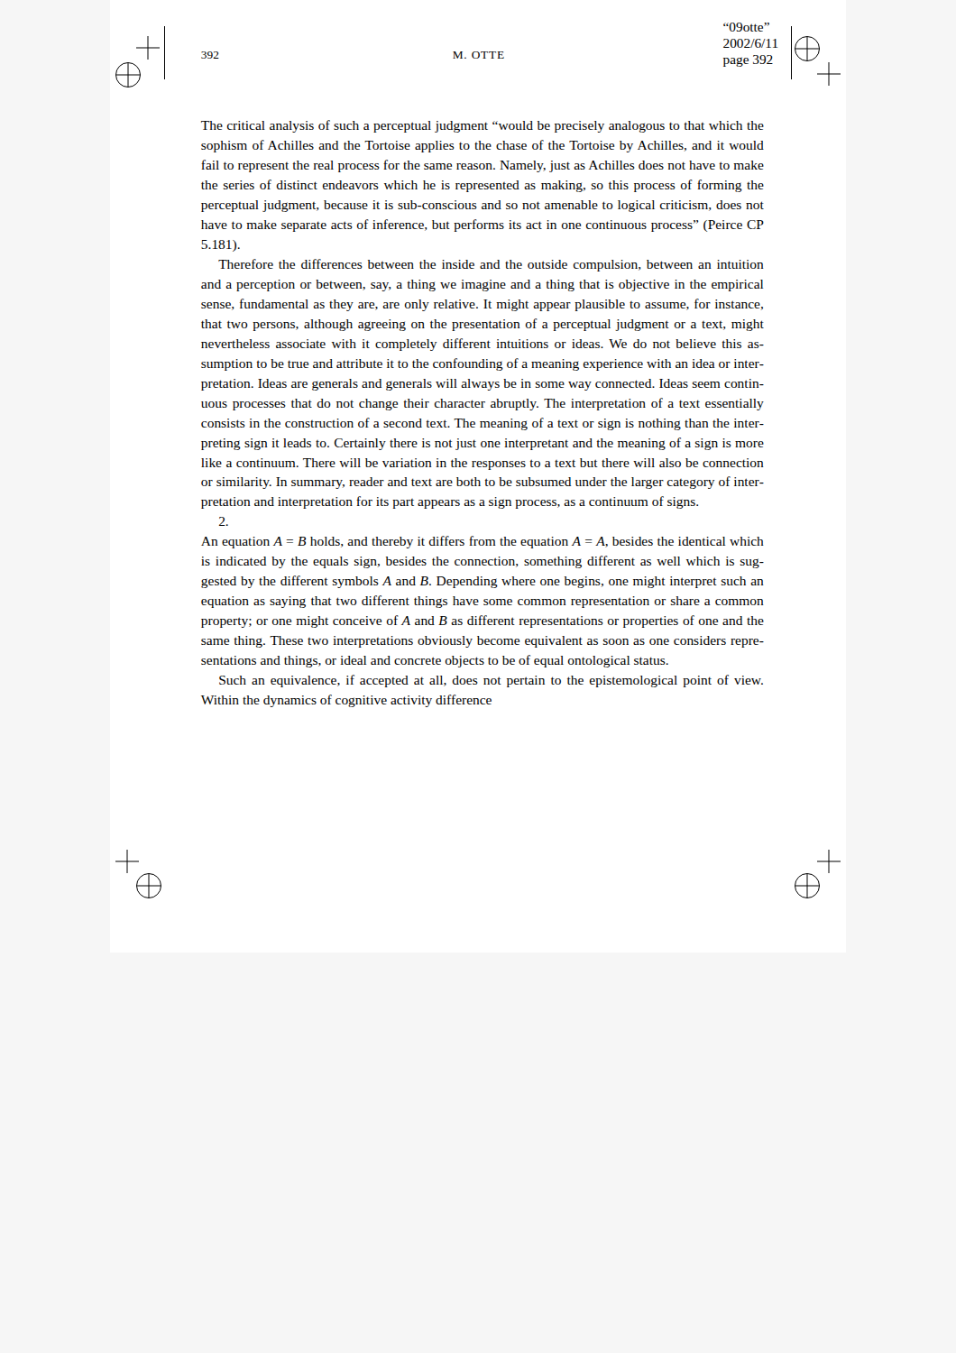“09otte”
2002/6/11
page 392
392 M. OTTE
The critical analysis of such a perceptual judgment “would be precisely analogous to that which the sophism of Achilles and the Tortoise applies to the chase of the Tortoise by Achilles, and it would fail to represent the real process for the same reason. Namely, just as Achilles does not have to make the series of distinct endeavors which he is represented as making, so this process of forming the perceptual judgment, because it is sub-conscious and so not amenable to logical criticism, does not have to make separate acts of inference, but performs its act in one continuous process” (Peirce CP 5.181).
Therefore the differences between the inside and the outside compulsion, between an intuition and a perception or between, say, a thing we imagine and a thing that is objective in the empirical sense, fundamental as they are, are only relative. It might appear plausible to assume, for instance, that two persons, although agreeing on the presentation of a perceptual judgment or a text, might nevertheless associate with it completely different intuitions or ideas. We do not believe this assumption to be true and attribute it to the confounding of a meaning experience with an idea or interpretation. Ideas are generals and generals will always be in some way connected. Ideas seem continuous processes that do not change their character abruptly. The interpretation of a text essentially consists in the construction of a second text. The meaning of a text or sign is nothing than the interpreting sign it leads to. Certainly there is not just one interpretant and the meaning of a sign is more like a continuum. There will be variation in the responses to a text but there will also be connection or similarity. In summary, reader and text are both to be subsumed under the larger category of interpretation and interpretation for its part appears as a sign process, as a continuum of signs.
2.
An equation A = B holds, and thereby it differs from the equation A = A, besides the identical which is indicated by the equals sign, besides the connection, something different as well which is suggested by the different symbols A and B. Depending where one begins, one might interpret such an equation as saying that two different things have some common representation or share a common property; or one might conceive of A and B as different representations or properties of one and the same thing. These two interpretations obviously become equivalent as soon as one considers representations and things, or ideal and concrete objects to be of equal ontological status.
Such an equivalence, if accepted at all, does not pertain to the epistemological point of view. Within the dynamics of cognitive activity difference